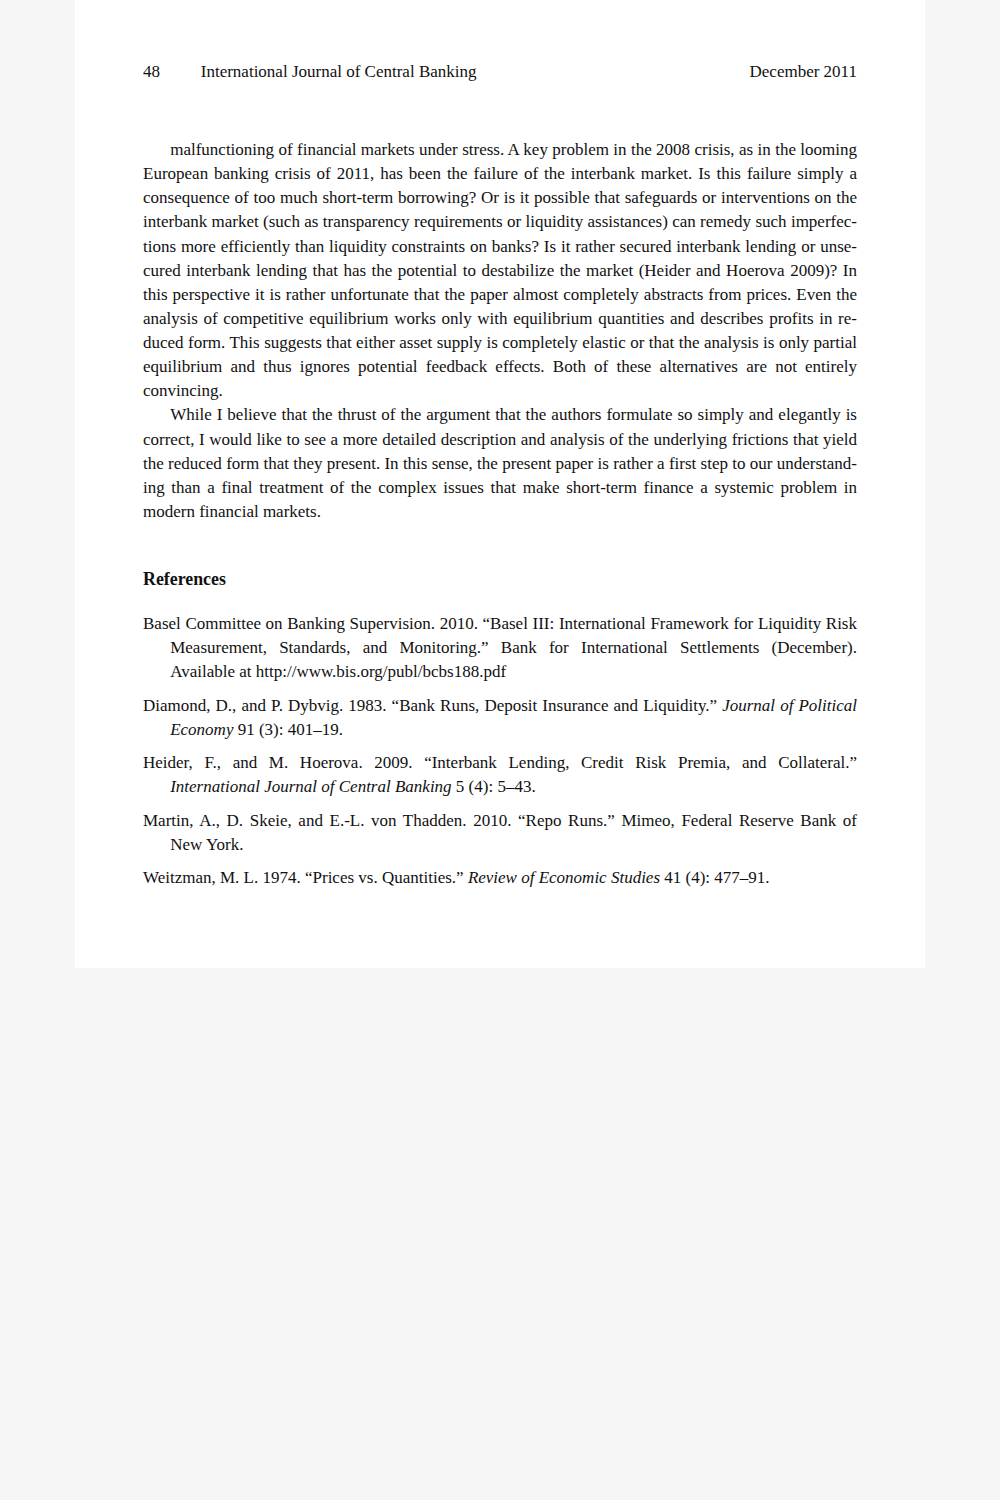48 International Journal of Central Banking December 2011
malfunctioning of financial markets under stress. A key problem in the 2008 crisis, as in the looming European banking crisis of 2011, has been the failure of the interbank market. Is this failure simply a consequence of too much short-term borrowing? Or is it possible that safeguards or interventions on the interbank market (such as transparency requirements or liquidity assistances) can remedy such imperfections more efficiently than liquidity constraints on banks? Is it rather secured interbank lending or unsecured interbank lending that has the potential to destabilize the market (Heider and Hoerova 2009)? In this perspective it is rather unfortunate that the paper almost completely abstracts from prices. Even the analysis of competitive equilibrium works only with equilibrium quantities and describes profits in reduced form. This suggests that either asset supply is completely elastic or that the analysis is only partial equilibrium and thus ignores potential feedback effects. Both of these alternatives are not entirely convincing.
While I believe that the thrust of the argument that the authors formulate so simply and elegantly is correct, I would like to see a more detailed description and analysis of the underlying frictions that yield the reduced form that they present. In this sense, the present paper is rather a first step to our understanding than a final treatment of the complex issues that make short-term finance a systemic problem in modern financial markets.
References
Basel Committee on Banking Supervision. 2010. “Basel III: International Framework for Liquidity Risk Measurement, Standards, and Monitoring.” Bank for International Settlements (December). Available at http://www.bis.org/publ/bcbs188.pdf
Diamond, D., and P. Dybvig. 1983. “Bank Runs, Deposit Insurance and Liquidity.” Journal of Political Economy 91 (3): 401–19.
Heider, F., and M. Hoerova. 2009. “Interbank Lending, Credit Risk Premia, and Collateral.” International Journal of Central Banking 5 (4): 5–43.
Martin, A., D. Skeie, and E.-L. von Thadden. 2010. “Repo Runs.” Mimeo, Federal Reserve Bank of New York.
Weitzman, M. L. 1974. “Prices vs. Quantities.” Review of Economic Studies 41 (4): 477–91.